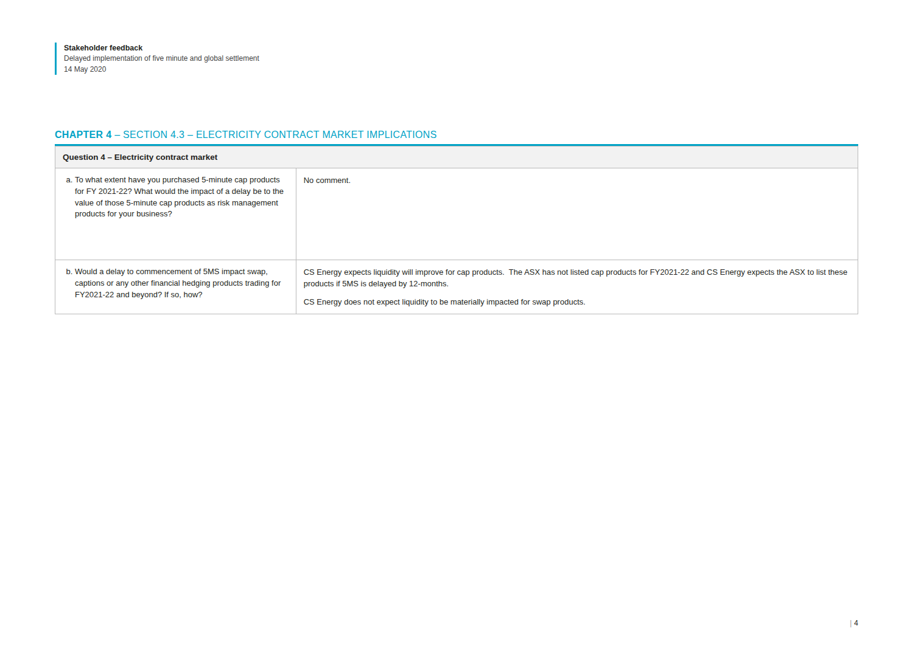Stakeholder feedback
Delayed implementation of five minute and global settlement
14 May 2020
CHAPTER 4 – SECTION 4.3 – ELECTRICITY CONTRACT MARKET IMPLICATIONS
| Question 4 – Electricity contract market |
| To what extent have you purchased 5-minute cap products for FY 2021-22? What would the impact of a delay be to the value of those 5-minute cap products as risk management products for your business? | No comment. |
| Would a delay to commencement of 5MS impact swap, captions or any other financial hedging products trading for FY2021-22 and beyond? If so, how? | CS Energy expects liquidity will improve for cap products. The ASX has not listed cap products for FY2021-22 and CS Energy expects the ASX to list these products if 5MS is delayed by 12-months. CS Energy does not expect liquidity to be materially impacted for swap products. |
|4